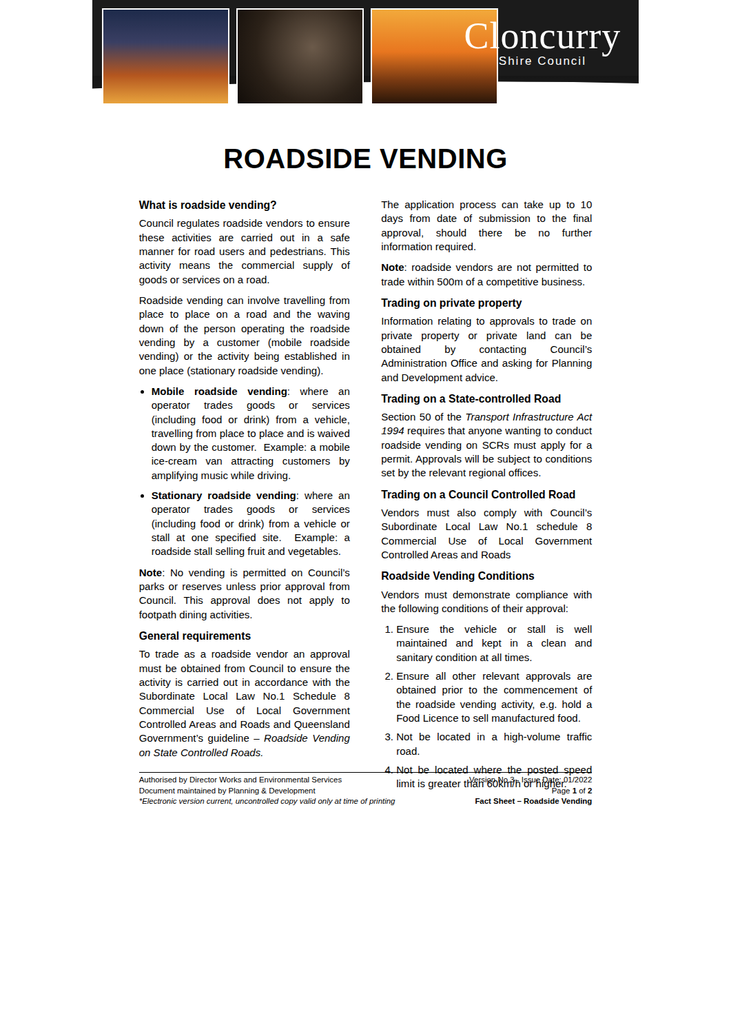Cloncurry
Shire Council
ROADSIDE VENDING
What is roadside vending?
Council regulates roadside vendors to ensure these activities are carried out in a safe manner for road users and pedestrians. This activity means the commercial supply of goods or services on a road.
Roadside vending can involve travelling from place to place on a road and the waving down of the person operating the roadside vending by a customer (mobile roadside vending) or the activity being established in one place (stationary roadside vending).
Mobile roadside vending: where an operator trades goods or services (including food or drink) from a vehicle, travelling from place to place and is waived down by the customer. Example: a mobile ice-cream van attracting customers by amplifying music while driving.
Stationary roadside vending: where an operator trades goods or services (including food or drink) from a vehicle or stall at one specified site. Example: a roadside stall selling fruit and vegetables.
Note: No vending is permitted on Council’s parks or reserves unless prior approval from Council. This approval does not apply to footpath dining activities.
General requirements
To trade as a roadside vendor an approval must be obtained from Council to ensure the activity is carried out in accordance with the Subordinate Local Law No.1 Schedule 8 Commercial Use of Local Government Controlled Areas and Roads and Queensland Government’s guideline – Roadside Vending on State Controlled Roads.
The application process can take up to 10 days from date of submission to the final approval, should there be no further information required.
Note: roadside vendors are not permitted to trade within 500m of a competitive business.
Trading on private property
Information relating to approvals to trade on private property or private land can be obtained by contacting Council’s Administration Office and asking for Planning and Development advice.
Trading on a State-controlled Road
Section 50 of the Transport Infrastructure Act 1994 requires that anyone wanting to conduct roadside vending on SCRs must apply for a permit. Approvals will be subject to conditions set by the relevant regional offices.
Trading on a Council Controlled Road
Vendors must also comply with Council’s Subordinate Local Law No.1 schedule 8 Commercial Use of Local Government Controlled Areas and Roads
Roadside Vending Conditions
Vendors must demonstrate compliance with the following conditions of their approval:
Ensure the vehicle or stall is well maintained and kept in a clean and sanitary condition at all times.
Ensure all other relevant approvals are obtained prior to the commencement of the roadside vending activity, e.g. hold a Food Licence to sell manufactured food.
Not be located in a high-volume traffic road.
Not be located where the posted speed limit is greater than 60km/h or higher.
Authorised by Director Works and Environmental Services
Document maintained by Planning & Development
*Electronic version current, uncontrolled copy valid only at time of printing
Version No.3 - Issue Date: 01/2022
Page 1 of 2
Fact Sheet – Roadside Vending